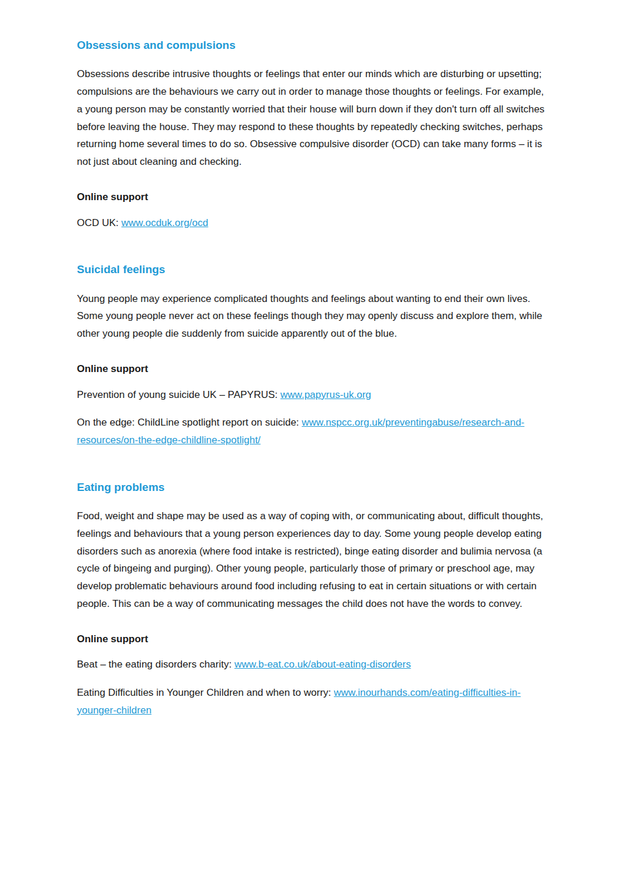Obsessions and compulsions
Obsessions describe intrusive thoughts or feelings that enter our minds which are disturbing or upsetting; compulsions are the behaviours we carry out in order to manage those thoughts or feelings. For example, a young person may be constantly worried that their house will burn down if they don't turn off all switches before leaving the house. They may respond to these thoughts by repeatedly checking switches, perhaps returning home several times to do so. Obsessive compulsive disorder (OCD) can take many forms – it is not just about cleaning and checking.
Online support
OCD UK: www.ocduk.org/ocd
Suicidal feelings
Young people may experience complicated thoughts and feelings about wanting to end their own lives. Some young people never act on these feelings though they may openly discuss and explore them, while other young people die suddenly from suicide apparently out of the blue.
Online support
Prevention of young suicide UK – PAPYRUS: www.papyrus-uk.org
On the edge: ChildLine spotlight report on suicide: www.nspcc.org.uk/preventingabuse/research-and-resources/on-the-edge-childline-spotlight/
Eating problems
Food, weight and shape may be used as a way of coping with, or communicating about, difficult thoughts, feelings and behaviours that a young person experiences day to day. Some young people develop eating disorders such as anorexia (where food intake is restricted), binge eating disorder and bulimia nervosa (a cycle of bingeing and purging). Other young people, particularly those of primary or preschool age, may develop problematic behaviours around food including refusing to eat in certain situations or with certain people. This can be a way of communicating messages the child does not have the words to convey.
Online support
Beat – the eating disorders charity: www.b-eat.co.uk/about-eating-disorders
Eating Difficulties in Younger Children and when to worry: www.inourhands.com/eating-difficulties-in-younger-children